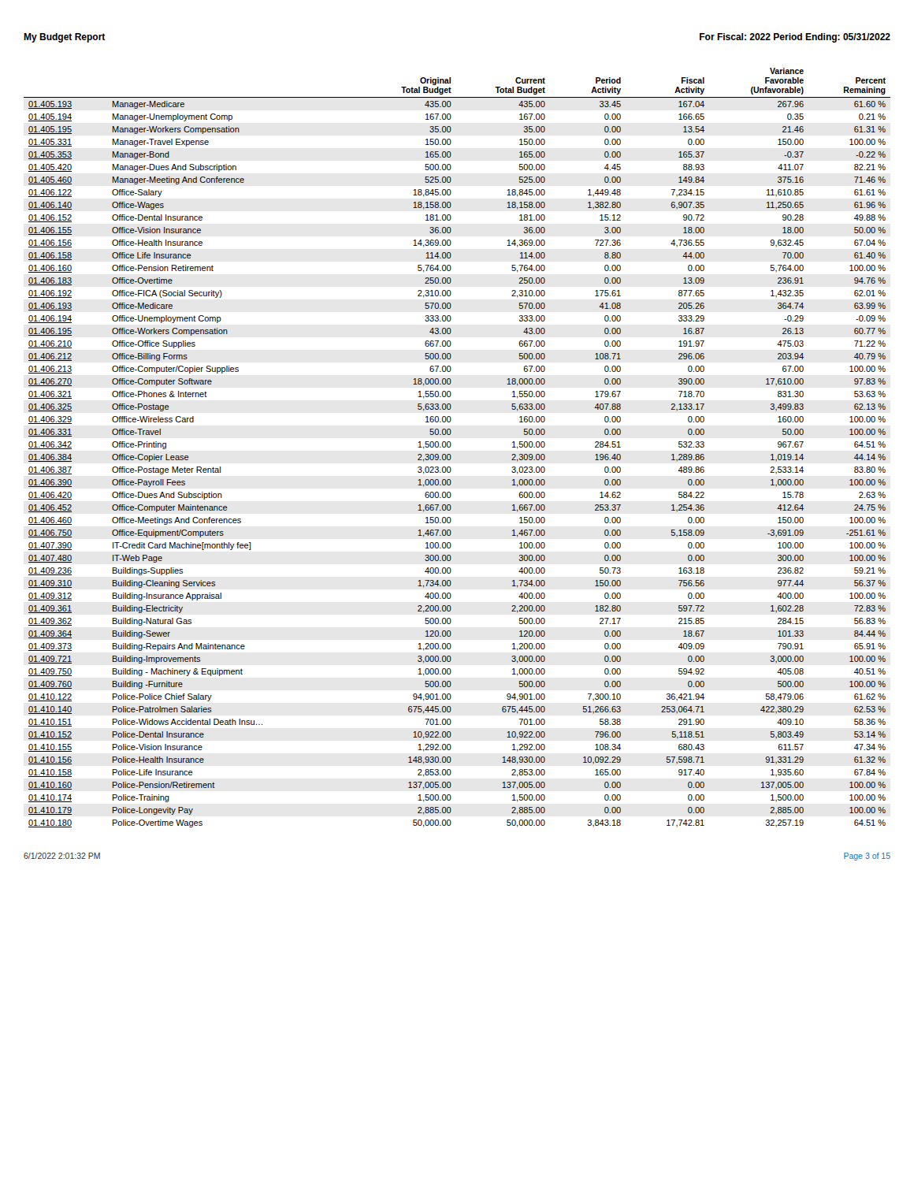My Budget Report
For Fiscal: 2022 Period Ending: 05/31/2022
| | | Original Total Budget | Current Total Budget | Period Activity | Fiscal Activity | Variance Favorable (Unfavorable) | Percent Remaining |
| --- | --- | --- | --- | --- | --- | --- | --- |
| 01.405.193 | Manager-Medicare | 435.00 | 435.00 | 33.45 | 167.04 | 267.96 | 61.60 % |
| 01.405.194 | Manager-Unemployment Comp | 167.00 | 167.00 | 0.00 | 166.65 | 0.35 | 0.21 % |
| 01.405.195 | Manager-Workers Compensation | 35.00 | 35.00 | 0.00 | 13.54 | 21.46 | 61.31 % |
| 01.405.331 | Manager-Travel Expense | 150.00 | 150.00 | 0.00 | 0.00 | 150.00 | 100.00 % |
| 01.405.353 | Manager-Bond | 165.00 | 165.00 | 0.00 | 165.37 | -0.37 | -0.22 % |
| 01.405.420 | Manager-Dues And Subscription | 500.00 | 500.00 | 4.45 | 88.93 | 411.07 | 82.21 % |
| 01.405.460 | Manager-Meeting And Conference | 525.00 | 525.00 | 0.00 | 149.84 | 375.16 | 71.46 % |
| 01.406.122 | Office-Salary | 18,845.00 | 18,845.00 | 1,449.48 | 7,234.15 | 11,610.85 | 61.61 % |
| 01.406.140 | Office-Wages | 18,158.00 | 18,158.00 | 1,382.80 | 6,907.35 | 11,250.65 | 61.96 % |
| 01.406.152 | Office-Dental Insurance | 181.00 | 181.00 | 15.12 | 90.72 | 90.28 | 49.88 % |
| 01.406.155 | Office-Vision Insurance | 36.00 | 36.00 | 3.00 | 18.00 | 18.00 | 50.00 % |
| 01.406.156 | Office-Health Insurance | 14,369.00 | 14,369.00 | 727.36 | 4,736.55 | 9,632.45 | 67.04 % |
| 01.406.158 | Office Life Insurance | 114.00 | 114.00 | 8.80 | 44.00 | 70.00 | 61.40 % |
| 01.406.160 | Office-Pension Retirement | 5,764.00 | 5,764.00 | 0.00 | 0.00 | 5,764.00 | 100.00 % |
| 01.406.183 | Office-Overtime | 250.00 | 250.00 | 0.00 | 13.09 | 236.91 | 94.76 % |
| 01.406.192 | Office-FICA (Social Security) | 2,310.00 | 2,310.00 | 175.61 | 877.65 | 1,432.35 | 62.01 % |
| 01.406.193 | Office-Medicare | 570.00 | 570.00 | 41.08 | 205.26 | 364.74 | 63.99 % |
| 01.406.194 | Office-Unemployment Comp | 333.00 | 333.00 | 0.00 | 333.29 | -0.29 | -0.09 % |
| 01.406.195 | Office-Workers Compensation | 43.00 | 43.00 | 0.00 | 16.87 | 26.13 | 60.77 % |
| 01.406.210 | Office-Office Supplies | 667.00 | 667.00 | 0.00 | 191.97 | 475.03 | 71.22 % |
| 01.406.212 | Office-Billing Forms | 500.00 | 500.00 | 108.71 | 296.06 | 203.94 | 40.79 % |
| 01.406.213 | Office-Computer/Copier Supplies | 67.00 | 67.00 | 0.00 | 0.00 | 67.00 | 100.00 % |
| 01.406.270 | Office-Computer Software | 18,000.00 | 18,000.00 | 0.00 | 390.00 | 17,610.00 | 97.83 % |
| 01.406.321 | Office-Phones & Internet | 1,550.00 | 1,550.00 | 179.67 | 718.70 | 831.30 | 53.63 % |
| 01.406.325 | Office-Postage | 5,633.00 | 5,633.00 | 407.88 | 2,133.17 | 3,499.83 | 62.13 % |
| 01.406.329 | Offfice-Wireless Card | 160.00 | 160.00 | 0.00 | 0.00 | 160.00 | 100.00 % |
| 01.406.331 | Office-Travel | 50.00 | 50.00 | 0.00 | 0.00 | 50.00 | 100.00 % |
| 01.406.342 | Office-Printing | 1,500.00 | 1,500.00 | 284.51 | 532.33 | 967.67 | 64.51 % |
| 01.406.384 | Office-Copier Lease | 2,309.00 | 2,309.00 | 196.40 | 1,289.86 | 1,019.14 | 44.14 % |
| 01.406.387 | Office-Postage Meter Rental | 3,023.00 | 3,023.00 | 0.00 | 489.86 | 2,533.14 | 83.80 % |
| 01.406.390 | Office-Payroll Fees | 1,000.00 | 1,000.00 | 0.00 | 0.00 | 1,000.00 | 100.00 % |
| 01.406.420 | Office-Dues And Subsciption | 600.00 | 600.00 | 14.62 | 584.22 | 15.78 | 2.63 % |
| 01.406.452 | Office-Computer Maintenance | 1,667.00 | 1,667.00 | 253.37 | 1,254.36 | 412.64 | 24.75 % |
| 01.406.460 | Office-Meetings And Conferences | 150.00 | 150.00 | 0.00 | 0.00 | 150.00 | 100.00 % |
| 01.406.750 | Office-Equipment/Computers | 1,467.00 | 1,467.00 | 0.00 | 5,158.09 | -3,691.09 | -251.61 % |
| 01.407.390 | IT-Credit Card Machine[monthly fee] | 100.00 | 100.00 | 0.00 | 0.00 | 100.00 | 100.00 % |
| 01.407.480 | IT-Web Page | 300.00 | 300.00 | 0.00 | 0.00 | 300.00 | 100.00 % |
| 01.409.236 | Buildings-Supplies | 400.00 | 400.00 | 50.73 | 163.18 | 236.82 | 59.21 % |
| 01.409.310 | Building-Cleaning Services | 1,734.00 | 1,734.00 | 150.00 | 756.56 | 977.44 | 56.37 % |
| 01.409.312 | Building-Insurance Appraisal | 400.00 | 400.00 | 0.00 | 0.00 | 400.00 | 100.00 % |
| 01.409.361 | Building-Electricity | 2,200.00 | 2,200.00 | 182.80 | 597.72 | 1,602.28 | 72.83 % |
| 01.409.362 | Building-Natural Gas | 500.00 | 500.00 | 27.17 | 215.85 | 284.15 | 56.83 % |
| 01.409.364 | Building-Sewer | 120.00 | 120.00 | 0.00 | 18.67 | 101.33 | 84.44 % |
| 01.409.373 | Building-Repairs And Maintenance | 1,200.00 | 1,200.00 | 0.00 | 409.09 | 790.91 | 65.91 % |
| 01.409.721 | Building-Improvements | 3,000.00 | 3,000.00 | 0.00 | 0.00 | 3,000.00 | 100.00 % |
| 01.409.750 | Building - Machinery & Equipment | 1,000.00 | 1,000.00 | 0.00 | 594.92 | 405.08 | 40.51 % |
| 01.409.760 | Building -Furniture | 500.00 | 500.00 | 0.00 | 0.00 | 500.00 | 100.00 % |
| 01.410.122 | Police-Police Chief Salary | 94,901.00 | 94,901.00 | 7,300.10 | 36,421.94 | 58,479.06 | 61.62 % |
| 01.410.140 | Police-Patrolmen Salaries | 675,445.00 | 675,445.00 | 51,266.63 | 253,064.71 | 422,380.29 | 62.53 % |
| 01.410.151 | Police-Widows Accidental Death Insu… | 701.00 | 701.00 | 58.38 | 291.90 | 409.10 | 58.36 % |
| 01.410.152 | Police-Dental Insurance | 10,922.00 | 10,922.00 | 796.00 | 5,118.51 | 5,803.49 | 53.14 % |
| 01.410.155 | Police-Vision Insurance | 1,292.00 | 1,292.00 | 108.34 | 680.43 | 611.57 | 47.34 % |
| 01.410.156 | Police-Health Insurance | 148,930.00 | 148,930.00 | 10,092.29 | 57,598.71 | 91,331.29 | 61.32 % |
| 01.410.158 | Police-Life Insurance | 2,853.00 | 2,853.00 | 165.00 | 917.40 | 1,935.60 | 67.84 % |
| 01.410.160 | Police-Pension/Retirement | 137,005.00 | 137,005.00 | 0.00 | 0.00 | 137,005.00 | 100.00 % |
| 01.410.174 | Police-Training | 1,500.00 | 1,500.00 | 0.00 | 0.00 | 1,500.00 | 100.00 % |
| 01.410.179 | Police-Longevity Pay | 2,885.00 | 2,885.00 | 0.00 | 0.00 | 2,885.00 | 100.00 % |
| 01.410.180 | Police-Overtime Wages | 50,000.00 | 50,000.00 | 3,843.18 | 17,742.81 | 32,257.19 | 64.51 % |
6/1/2022 2:01:32 PM
Page 3 of 15